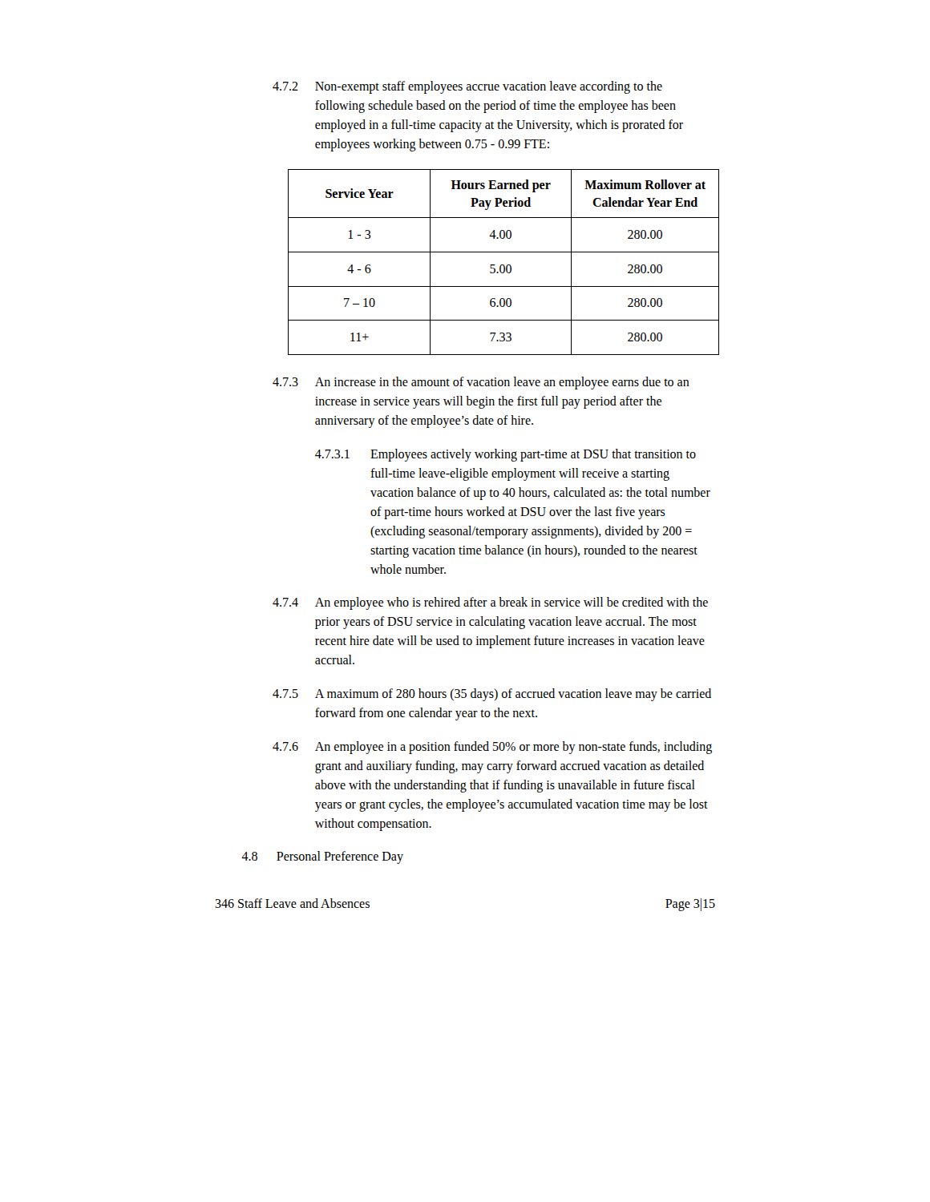4.7.2
Non-exempt staff employees accrue vacation leave according to the following schedule based on the period of time the employee has been employed in a full-time capacity at the University, which is prorated for employees working between 0.75 - 0.99 FTE:
| Service Year | Hours Earned per Pay Period | Maximum Rollover at Calendar Year End |
| --- | --- | --- |
| 1 - 3 | 4.00 | 280.00 |
| 4 - 6 | 5.00 | 280.00 |
| 7 – 10 | 6.00 | 280.00 |
| 11+ | 7.33 | 280.00 |
4.7.3
An increase in the amount of vacation leave an employee earns due to an increase in service years will begin the first full pay period after the anniversary of the employee’s date of hire.
4.7.3.1
Employees actively working part-time at DSU that transition to full-time leave-eligible employment will receive a starting vacation balance of up to 40 hours, calculated as: the total number of part-time hours worked at DSU over the last five years (excluding seasonal/temporary assignments), divided by 200 = starting vacation time balance (in hours), rounded to the nearest whole number.
4.7.4
An employee who is rehired after a break in service will be credited with the prior years of DSU service in calculating vacation leave accrual. The most recent hire date will be used to implement future increases in vacation leave accrual.
4.7.5
A maximum of 280 hours (35 days) of accrued vacation leave may be carried forward from one calendar year to the next.
4.7.6
An employee in a position funded 50% or more by non-state funds, including grant and auxiliary funding, may carry forward accrued vacation as detailed above with the understanding that if funding is unavailable in future fiscal years or grant cycles, the employee’s accumulated vacation time may be lost without compensation.
4.8
Personal Preference Day
346 Staff Leave and Absences
Page 3|15